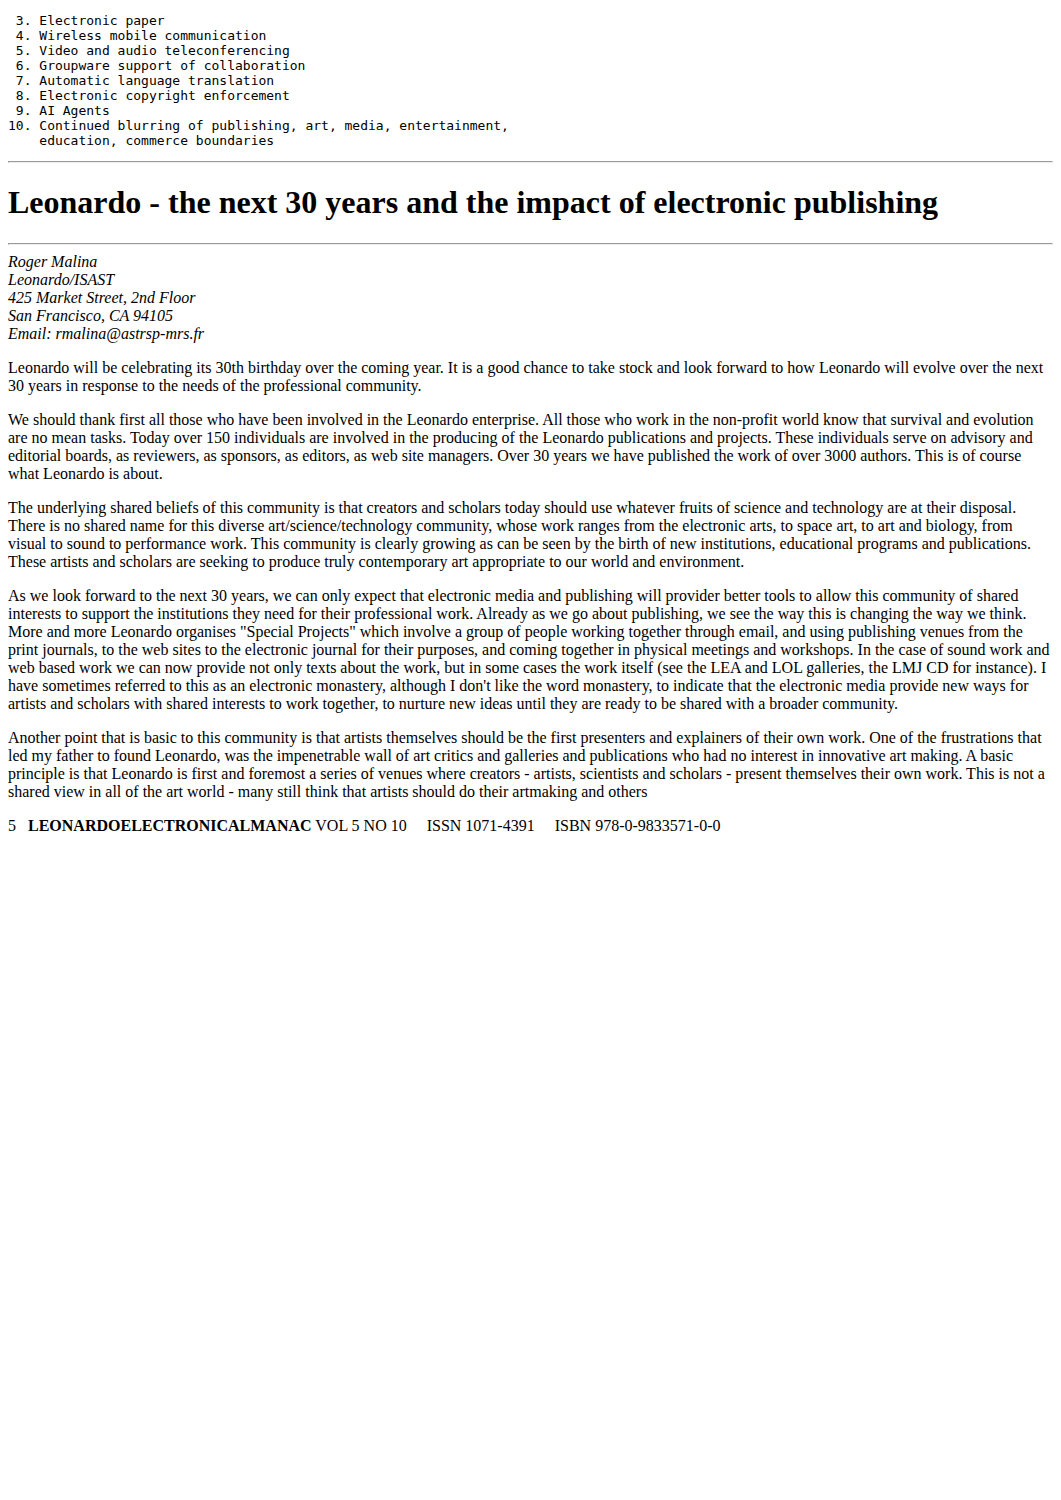3. Electronic paper
 4. Wireless mobile communication
 5. Video and audio teleconferencing
 6. Groupware support of collaboration
 7. Automatic language translation
 8. Electronic copyright enforcement
 9. AI Agents
10. Continued blurring of publishing, art, media, entertainment,
    education, commerce boundaries
Leonardo - the next 30 years and the impact of electronic publishing
Roger Malina
Leonardo/ISAST
425 Market Street, 2nd Floor
San Francisco, CA 94105
Email: rmalina@astrsp-mrs.fr
Leonardo will be celebrating its 30th birthday over the coming year. It is a good chance to take stock and look forward to how Leonardo will evolve over the next 30 years in response to the needs of the professional community.
We should thank first all those who have been involved in the Leonardo enterprise. All those who work in the non-profit world know that survival and evolution are no mean tasks. Today over 150 individuals are involved in the producing of the Leonardo publications and projects. These individuals serve on advisory and editorial boards, as reviewers, as sponsors, as editors, as web site managers. Over 30 years we have published the work of over 3000 authors. This is of course what Leonardo is about.
The underlying shared beliefs of this community is that creators and scholars today should use whatever fruits of science and technology are at their disposal. There is no shared name for this diverse art/science/technology community, whose work ranges from the electronic arts, to space art, to art and biology, from visual to sound to performance work. This community is clearly growing as can be seen by the birth of new institutions, educational programs and publications. These artists and scholars are seeking to produce truly contemporary art appropriate to our world and environment.
As we look forward to the next 30 years, we can only expect that electronic media and publishing will provider better tools to allow this community of shared interests to support the institutions they need for their professional work. Already as we go about publishing, we see the way this is changing the way we think. More and more Leonardo organises "Special Projects" which involve a group of people working together through email, and using publishing venues from the print journals, to the web sites to the electronic journal for their purposes, and coming together in physical meetings and workshops. In the case of sound work and web based work we can now provide not only texts about the work, but in some cases the work itself (see the LEA and LOL galleries, the LMJ CD for instance). I have sometimes referred to this as an electronic monastery, although I don't like the word monastery, to indicate that the electronic media provide new ways for artists and scholars with shared interests to work together, to nurture new ideas until they are ready to be shared with a broader community.
Another point that is basic to this community is that artists themselves should be the first presenters and explainers of their own work. One of the frustrations that led my father to found Leonardo, was the impenetrable wall of art critics and galleries and publications who had no interest in innovative art making. A basic principle is that Leonardo is first and foremost a series of venues where creators - artists, scientists and scholars - present themselves their own work. This is not a shared view in all of the art world - many still think that artists should do their artmaking and others
5 LEONARDOELECTRONICALMANAC VOL 5 NO 10 ISSN 1071-4391 ISBN 978-0-9833571-0-0